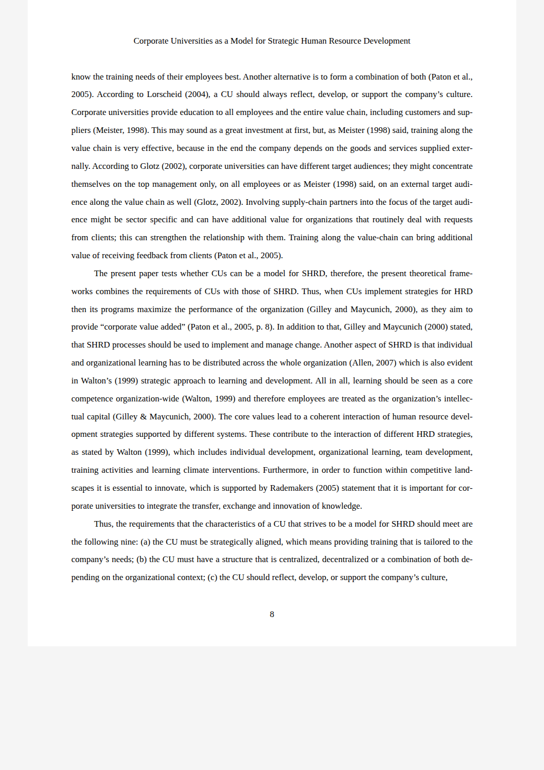Corporate Universities as a Model for Strategic Human Resource Development
know the training needs of their employees best. Another alternative is to form a combination of both (Paton et al., 2005). According to Lorscheid (2004), a CU should always reflect, develop, or support the company’s culture. Corporate universities provide education to all employees and the entire value chain, including customers and suppliers (Meister, 1998). This may sound as a great investment at first, but, as Meister (1998) said, training along the value chain is very effective, because in the end the company depends on the goods and services supplied externally. According to Glotz (2002), corporate universities can have different target audiences; they might concentrate themselves on the top management only, on all employees or as Meister (1998) said, on an external target audience along the value chain as well (Glotz, 2002). Involving supply-chain partners into the focus of the target audience might be sector specific and can have additional value for organizations that routinely deal with requests from clients; this can strengthen the relationship with them. Training along the value-chain can bring additional value of receiving feedback from clients (Paton et al., 2005).
The present paper tests whether CUs can be a model for SHRD, therefore, the present theoretical frameworks combines the requirements of CUs with those of SHRD. Thus, when CUs implement strategies for HRD then its programs maximize the performance of the organization (Gilley and Maycunich, 2000), as they aim to provide “corporate value added” (Paton et al., 2005, p. 8). In addition to that, Gilley and Maycunich (2000) stated, that SHRD processes should be used to implement and manage change. Another aspect of SHRD is that individual and organizational learning has to be distributed across the whole organization (Allen, 2007) which is also evident in Walton’s (1999) strategic approach to learning and development. All in all, learning should be seen as a core competence organization-wide (Walton, 1999) and therefore employees are treated as the organization’s intellectual capital (Gilley & Maycunich, 2000). The core values lead to a coherent interaction of human resource development strategies supported by different systems. These contribute to the interaction of different HRD strategies, as stated by Walton (1999), which includes individual development, organizational learning, team development, training activities and learning climate interventions. Furthermore, in order to function within competitive landscapes it is essential to innovate, which is supported by Rademakers (2005) statement that it is important for corporate universities to integrate the transfer, exchange and innovation of knowledge.
Thus, the requirements that the characteristics of a CU that strives to be a model for SHRD should meet are the following nine: (a) the CU must be strategically aligned, which means providing training that is tailored to the company’s needs; (b) the CU must have a structure that is centralized, decentralized or a combination of both depending on the organizational context; (c) the CU should reflect, develop, or support the company’s culture,
8